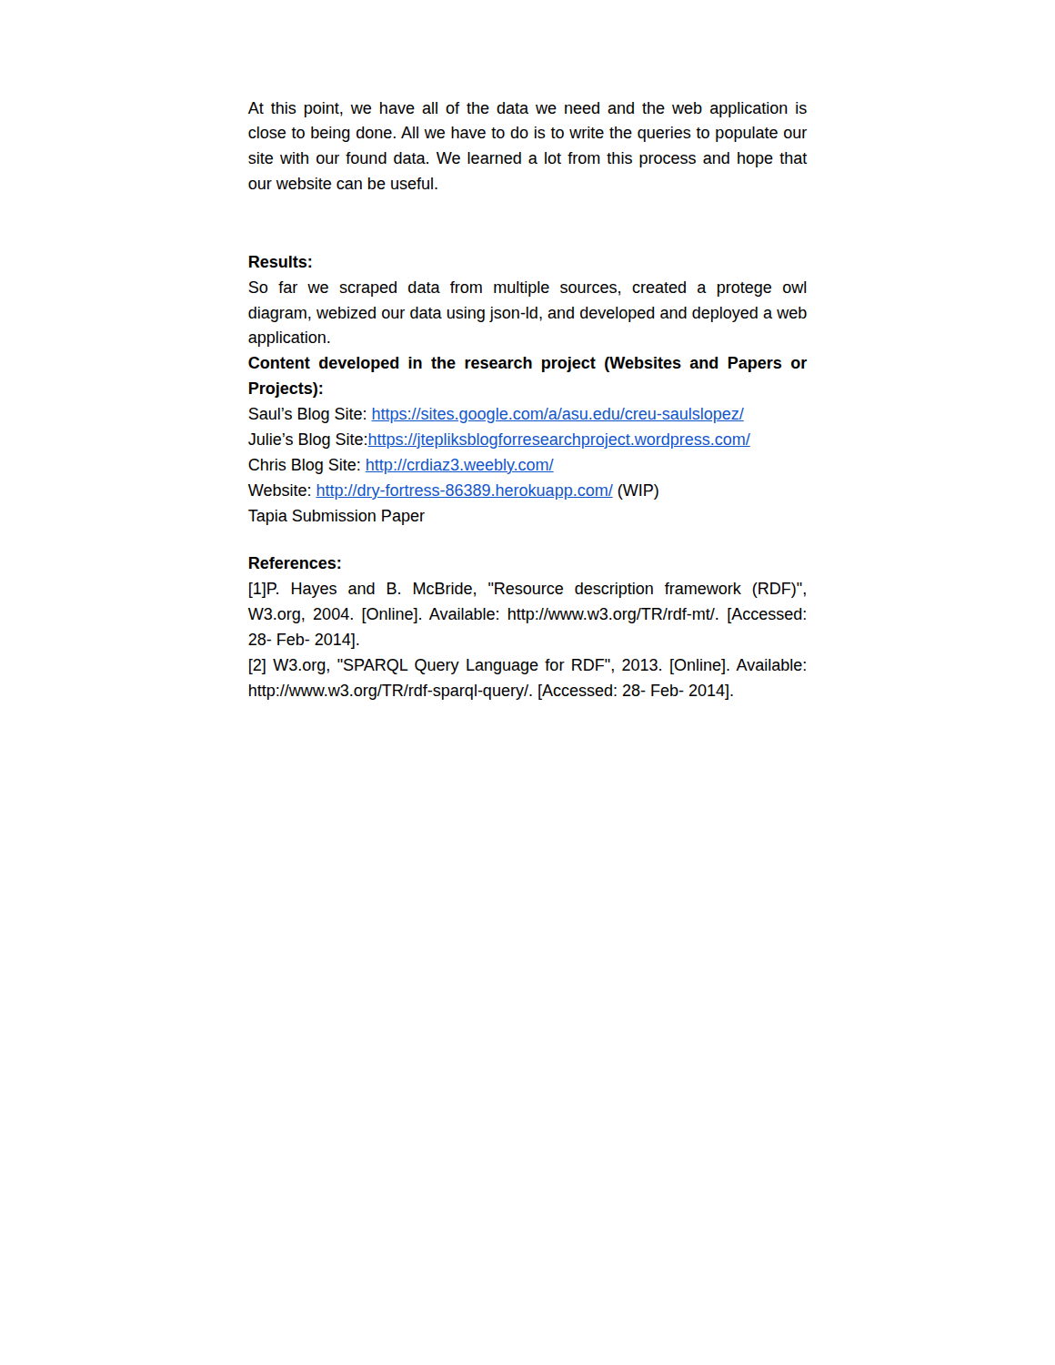At this point, we have all of the data we need and the web application is close to being done. All we have to do is to write the queries to populate our site with our found data. We learned a lot from this process and hope that our website can be useful.
Results:
So far we scraped data from multiple sources, created a protege owl diagram, webized our data using json-ld, and developed and deployed a web application.
Content developed in the research project (Websites and Papers or Projects):
Saul’s Blog Site: https://sites.google.com/a/asu.edu/creu-saulslopez/
Julie’s Blog Site:https://jtepliksblogforresearchproject.wordpress.com/
Chris Blog Site: http://crdiaz3.weebly.com/
Website: http://dry-fortress-86389.herokuapp.com/ (WIP)
Tapia Submission Paper
References:
[1]P. Hayes and B. McBride, "Resource description framework (RDF)", W3.org, 2004. [Online]. Available: http://www.w3.org/TR/rdf-mt/. [Accessed: 28- Feb- 2014].
[2] W3.org, "SPARQL Query Language for RDF", 2013. [Online]. Available: http://www.w3.org/TR/rdf-sparql-query/. [Accessed: 28- Feb- 2014].